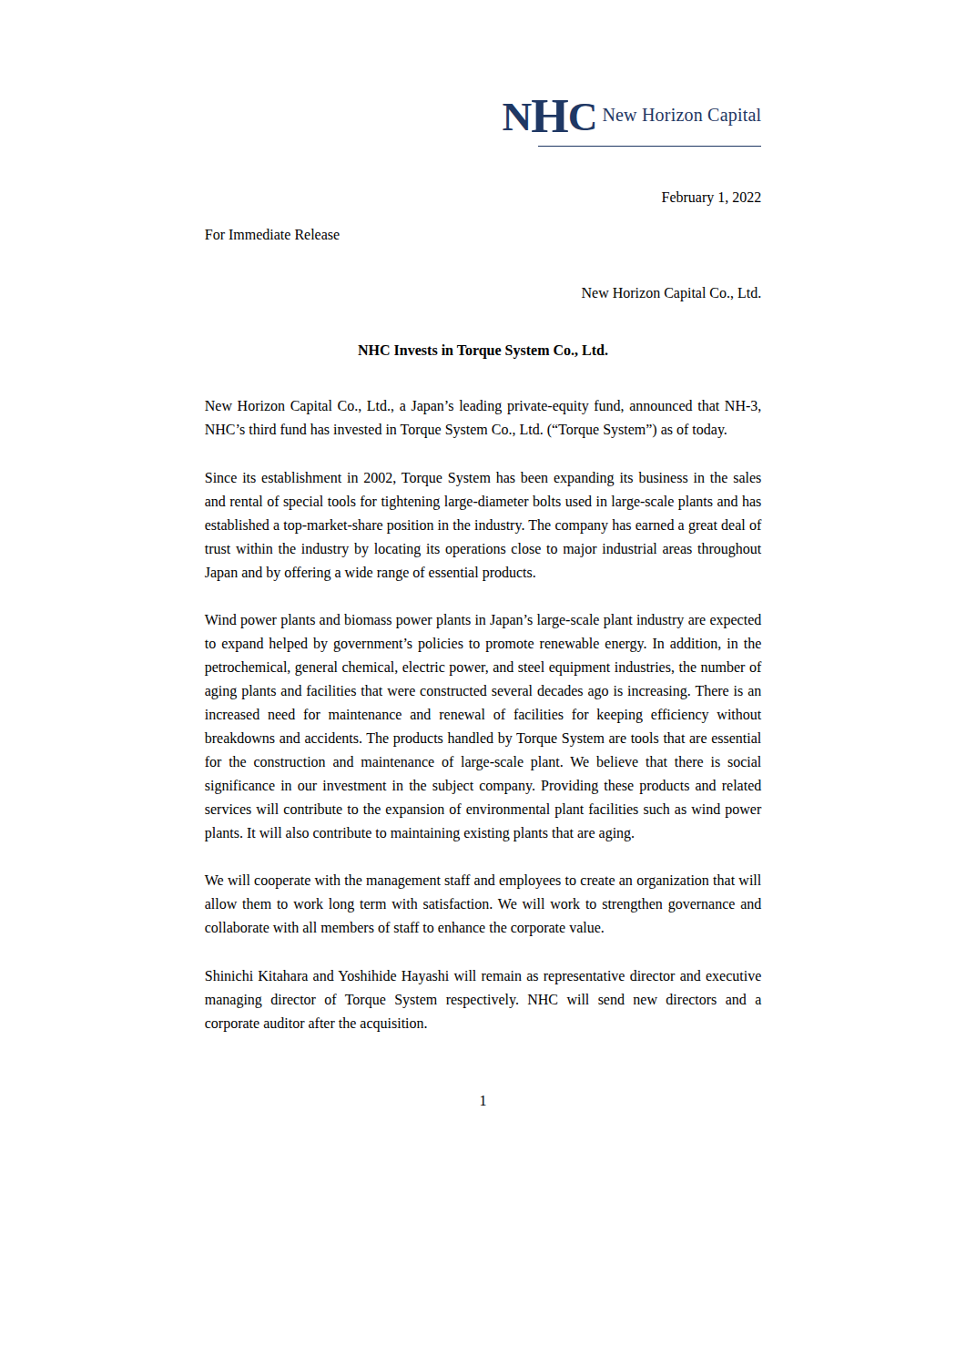NHC New Horizon Capital
February 1, 2022
For Immediate Release
New Horizon Capital Co., Ltd.
NHC Invests in Torque System Co., Ltd.
New Horizon Capital Co., Ltd., a Japan’s leading private-equity fund, announced that NH-3, NHC’s third fund has invested in Torque System Co., Ltd. (“Torque System”) as of today.
Since its establishment in 2002, Torque System has been expanding its business in the sales and rental of special tools for tightening large-diameter bolts used in large-scale plants and has established a top-market-share position in the industry. The company has earned a great deal of trust within the industry by locating its operations close to major industrial areas throughout Japan and by offering a wide range of essential products.
Wind power plants and biomass power plants in Japan’s large-scale plant industry are expected to expand helped by government’s policies to promote renewable energy. In addition, in the petrochemical, general chemical, electric power, and steel equipment industries, the number of aging plants and facilities that were constructed several decades ago is increasing. There is an increased need for maintenance and renewal of facilities for keeping efficiency without breakdowns and accidents. The products handled by Torque System are tools that are essential for the construction and maintenance of large-scale plant. We believe that there is social significance in our investment in the subject company. Providing these products and related services will contribute to the expansion of environmental plant facilities such as wind power plants. It will also contribute to maintaining existing plants that are aging.
We will cooperate with the management staff and employees to create an organization that will allow them to work long term with satisfaction. We will work to strengthen governance and collaborate with all members of staff to enhance the corporate value.
Shinichi Kitahara and Yoshihide Hayashi will remain as representative director and executive managing director of Torque System respectively. NHC will send new directors and a corporate auditor after the acquisition.
1